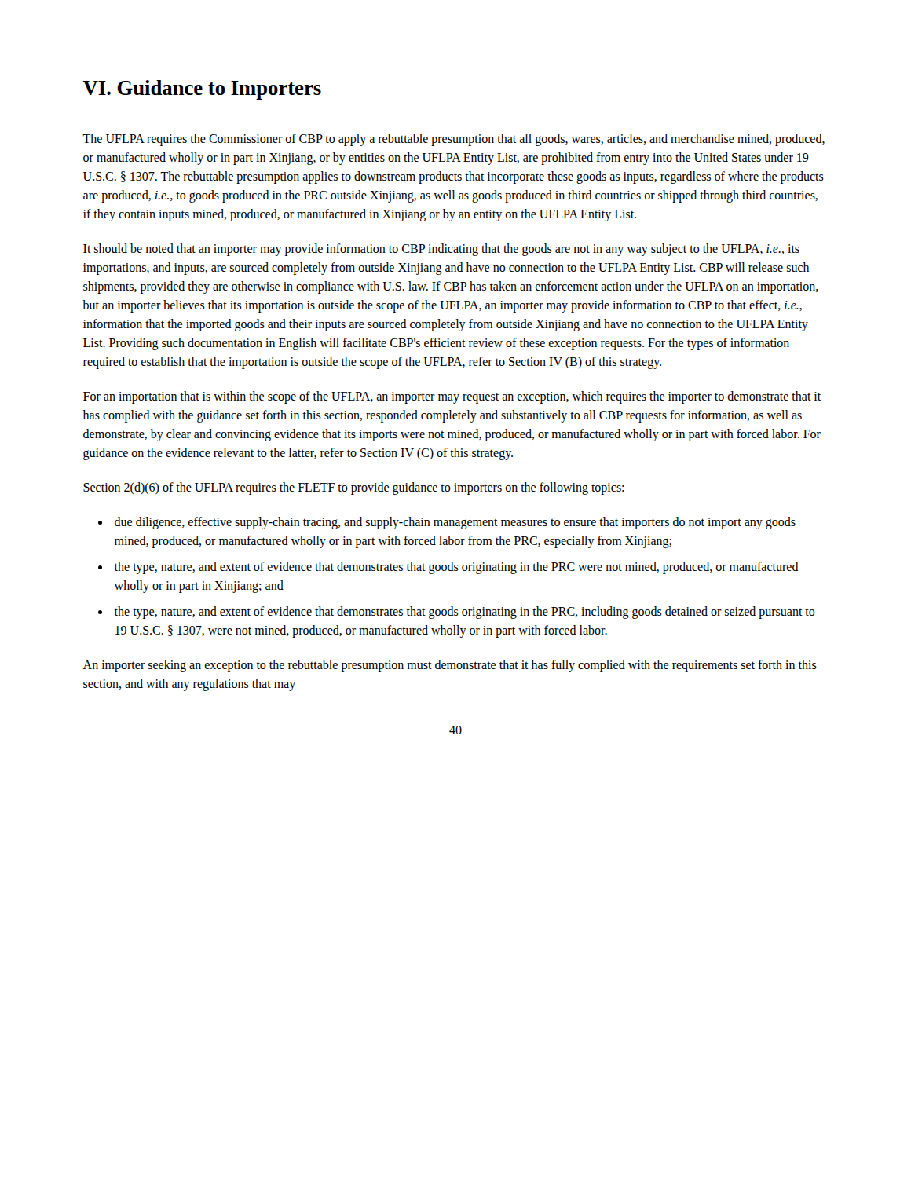VI. Guidance to Importers
The UFLPA requires the Commissioner of CBP to apply a rebuttable presumption that all goods, wares, articles, and merchandise mined, produced, or manufactured wholly or in part in Xinjiang, or by entities on the UFLPA Entity List, are prohibited from entry into the United States under 19 U.S.C. § 1307. The rebuttable presumption applies to downstream products that incorporate these goods as inputs, regardless of where the products are produced, i.e., to goods produced in the PRC outside Xinjiang, as well as goods produced in third countries or shipped through third countries, if they contain inputs mined, produced, or manufactured in Xinjiang or by an entity on the UFLPA Entity List.
It should be noted that an importer may provide information to CBP indicating that the goods are not in any way subject to the UFLPA, i.e., its importations, and inputs, are sourced completely from outside Xinjiang and have no connection to the UFLPA Entity List. CBP will release such shipments, provided they are otherwise in compliance with U.S. law. If CBP has taken an enforcement action under the UFLPA on an importation, but an importer believes that its importation is outside the scope of the UFLPA, an importer may provide information to CBP to that effect, i.e., information that the imported goods and their inputs are sourced completely from outside Xinjiang and have no connection to the UFLPA Entity List. Providing such documentation in English will facilitate CBP's efficient review of these exception requests. For the types of information required to establish that the importation is outside the scope of the UFLPA, refer to Section IV (B) of this strategy.
For an importation that is within the scope of the UFLPA, an importer may request an exception, which requires the importer to demonstrate that it has complied with the guidance set forth in this section, responded completely and substantively to all CBP requests for information, as well as demonstrate, by clear and convincing evidence that its imports were not mined, produced, or manufactured wholly or in part with forced labor. For guidance on the evidence relevant to the latter, refer to Section IV (C) of this strategy.
Section 2(d)(6) of the UFLPA requires the FLETF to provide guidance to importers on the following topics:
due diligence, effective supply-chain tracing, and supply-chain management measures to ensure that importers do not import any goods mined, produced, or manufactured wholly or in part with forced labor from the PRC, especially from Xinjiang;
the type, nature, and extent of evidence that demonstrates that goods originating in the PRC were not mined, produced, or manufactured wholly or in part in Xinjiang; and
the type, nature, and extent of evidence that demonstrates that goods originating in the PRC, including goods detained or seized pursuant to 19 U.S.C. § 1307, were not mined, produced, or manufactured wholly or in part with forced labor.
An importer seeking an exception to the rebuttable presumption must demonstrate that it has fully complied with the requirements set forth in this section, and with any regulations that may
40